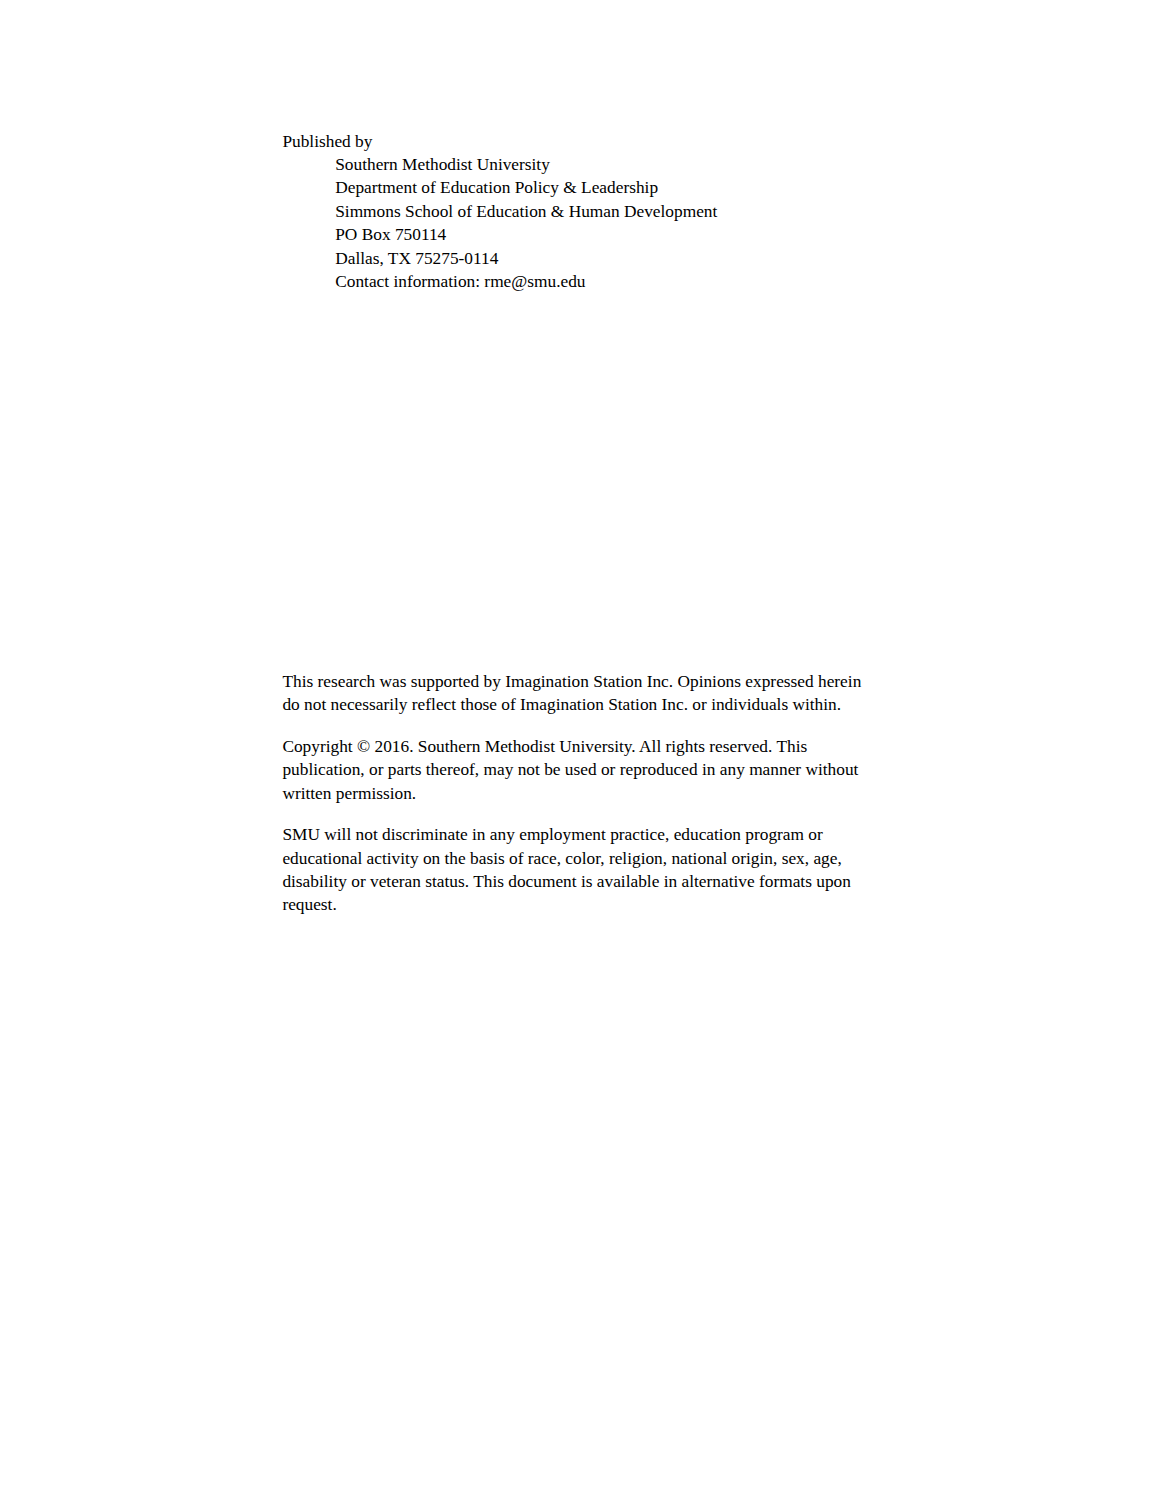Published by
Southern Methodist University
Department of Education Policy & Leadership
Simmons School of Education & Human Development
PO Box 750114
Dallas, TX 75275-0114
Contact information: rme@smu.edu
This research was supported by Imagination Station Inc. Opinions expressed herein do not necessarily reflect those of Imagination Station Inc. or individuals within.
Copyright © 2016. Southern Methodist University. All rights reserved. This publication, or parts thereof, may not be used or reproduced in any manner without written permission.
SMU will not discriminate in any employment practice, education program or educational activity on the basis of race, color, religion, national origin, sex, age, disability or veteran status. This document is available in alternative formats upon request.